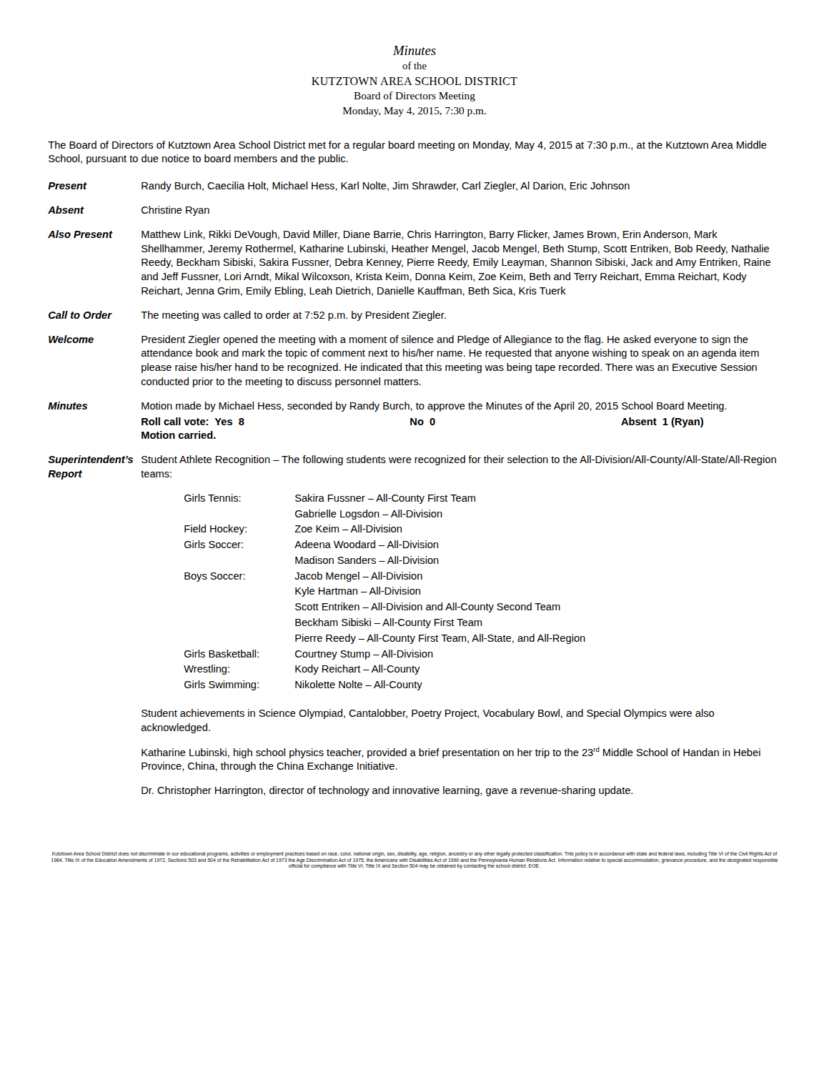Minutes
of the
KUTZTOWN AREA SCHOOL DISTRICT
Board of Directors Meeting
Monday, May 4, 2015, 7:30 p.m.
The Board of Directors of Kutztown Area School District met for a regular board meeting on Monday, May 4, 2015 at 7:30 p.m., at the Kutztown Area Middle School, pursuant to due notice to board members and the public.
| Present | Randy Burch, Caecilia Holt, Michael Hess, Karl Nolte, Jim Shrawder, Carl Ziegler, Al Darion, Eric Johnson |
| Absent | Christine Ryan |
| Also Present | Matthew Link, Rikki DeVough, David Miller, Diane Barrie, Chris Harrington, Barry Flicker, James Brown, Erin Anderson, Mark Shellhammer, Jeremy Rothermel, Katharine Lubinski, Heather Mengel, Jacob Mengel, Beth Stump, Scott Entriken, Bob Reedy, Nathalie Reedy, Beckham Sibiski, Sakira Fussner, Debra Kenney, Pierre Reedy, Emily Leayman, Shannon Sibiski, Jack and Amy Entriken, Raine and Jeff Fussner, Lori Arndt, Mikal Wilcoxson, Krista Keim, Donna Keim, Zoe Keim, Beth and Terry Reichart, Emma Reichart, Kody Reichart, Jenna Grim, Emily Ebling, Leah Dietrich, Danielle Kauffman, Beth Sica, Kris Tuerk |
| Call to Order | The meeting was called to order at 7:52 p.m. by President Ziegler. |
| Welcome | President Ziegler opened the meeting with a moment of silence and Pledge of Allegiance to the flag. He asked everyone to sign the attendance book and mark the topic of comment next to his/her name. He requested that anyone wishing to speak on an agenda item please raise his/her hand to be recognized. He indicated that this meeting was being tape recorded. There was an Executive Session conducted prior to the meeting to discuss personnel matters. |
| Minutes | Motion made by Michael Hess, seconded by Randy Burch, to approve the Minutes of the April 20, 2015 School Board Meeting. Roll call vote: Yes 8 No 0 Absent 1 (Ryan) Motion carried. |
| Superintendent’s Report | Student Athlete Recognition – The following students were recognized for their selection to the All-Division/All-County/All-State/All-Region teams: / Girls Tennis: / Sakira Fussner – All-County First Team / / / Gabrielle Logsdon – All-Division / / Field Hockey: / Zoe Keim – All-Division / / Girls Soccer: / Adeena Woodard – All-Division / / / Madison Sanders – All-Division / / Boys Soccer: / Jacob Mengel – All-Division / / / Kyle Hartman – All-Division / / / Scott Entriken – All-Division and All-County Second Team / / / Beckham Sibiski – All-County First Team / / / Pierre Reedy – All-County First Team, All-State, and All-Region / / Girls Basketball: / Courtney Stump – All-Division / / Wrestling: / Kody Reichart – All-County / / Girls Swimming: / Nikolette Nolte – All-County / Student achievements in Science Olympiad, Cantalobber, Poetry Project, Vocabulary Bowl, and Special Olympics were also acknowledged. Katharine Lubinski, high school physics teacher, provided a brief presentation on her trip to the 23 rd Middle School of Handan in Hebei Province, China, through the China Exchange Initiative. Dr. Christopher Harrington, director of technology and innovative learning, gave a revenue-sharing update. |
Kutztown Area School District does not discriminate in our educational programs, activities or employment practices based on race, color, national origin, sex, disability, age, religion, ancestry or any other legally protected classification. This policy is in accordance with state and federal laws, including Title VI of the Civil Rights Act of 1964, Title IX of the Education Amendments of 1972, Sections 503 and 504 of the Rehabilitation Act of 1973 the Age Discrimination Act of 1975, the Americans with Disabilities Act of 1990 and the Pennsylvania Human Relations Act. Information relative to special accommodation, grievance procedure, and the designated responsible official for compliance with Title VI, Title IX and Section 504 may be obtained by contacting the school district. EOE.